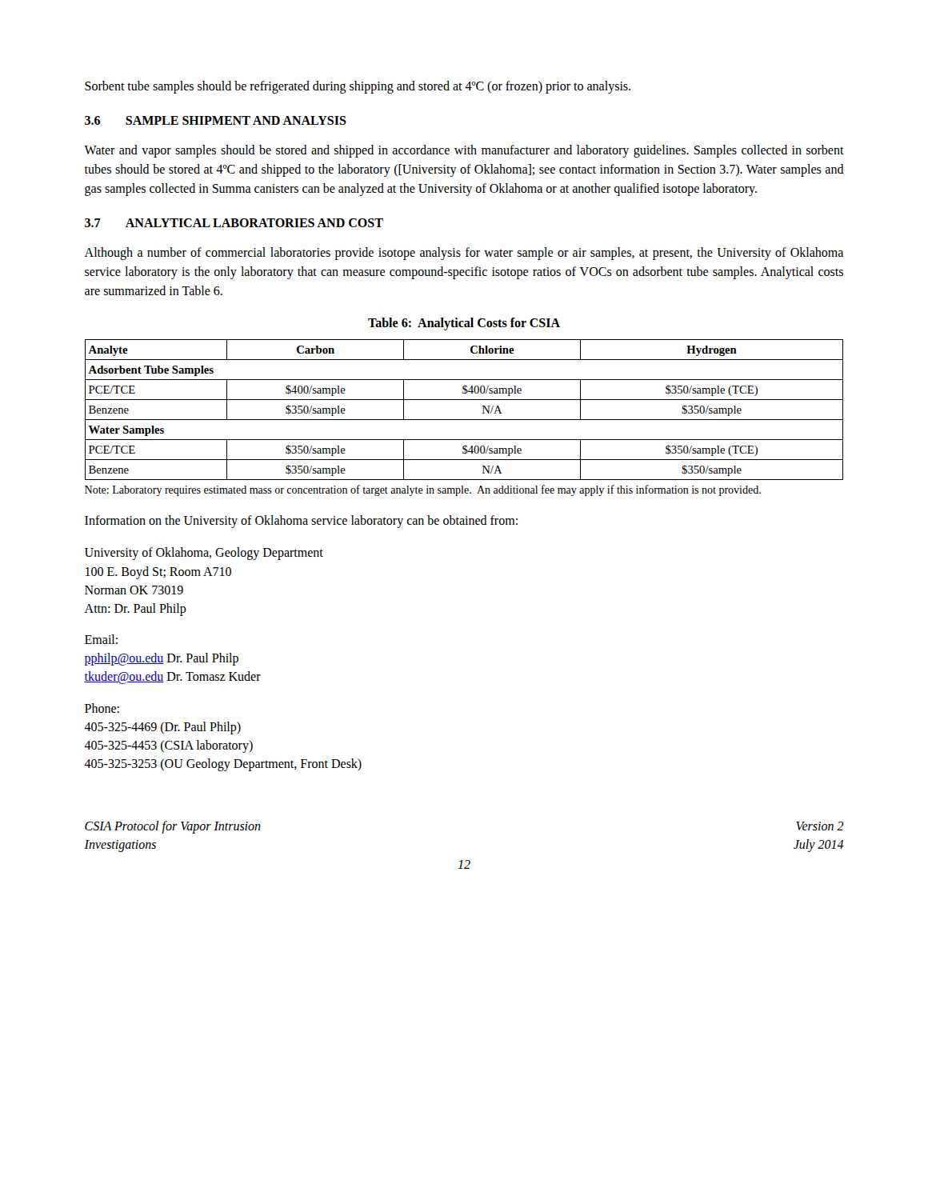Sorbent tube samples should be refrigerated during shipping and stored at 4ºC (or frozen) prior to analysis.
3.6 SAMPLE SHIPMENT AND ANALYSIS
Water and vapor samples should be stored and shipped in accordance with manufacturer and laboratory guidelines. Samples collected in sorbent tubes should be stored at 4ºC and shipped to the laboratory ([University of Oklahoma]; see contact information in Section 3.7). Water samples and gas samples collected in Summa canisters can be analyzed at the University of Oklahoma or at another qualified isotope laboratory.
3.7 ANALYTICAL LABORATORIES AND COST
Although a number of commercial laboratories provide isotope analysis for water sample or air samples, at present, the University of Oklahoma service laboratory is the only laboratory that can measure compound-specific isotope ratios of VOCs on adsorbent tube samples. Analytical costs are summarized in Table 6.
Table 6: Analytical Costs for CSIA
| Analyte | Carbon | Chlorine | Hydrogen |
| --- | --- | --- | --- |
| Adsorbent Tube Samples |
| PCE/TCE | $400/sample | $400/sample | $350/sample (TCE) |
| Benzene | $350/sample | N/A | $350/sample |
| Water Samples |
| PCE/TCE | $350/sample | $400/sample | $350/sample (TCE) |
| Benzene | $350/sample | N/A | $350/sample |
Note: Laboratory requires estimated mass or concentration of target analyte in sample. An additional fee may apply if this information is not provided.
Information on the University of Oklahoma service laboratory can be obtained from:
University of Oklahoma, Geology Department
100 E. Boyd St; Room A710
Norman OK 73019
Attn: Dr. Paul Philp
Email:
pphilp@ou.edu Dr. Paul Philp
tkuder@ou.edu Dr. Tomasz Kuder
Phone:
405-325-4469 (Dr. Paul Philp)
405-325-4453 (CSIA laboratory)
405-325-3253 (OU Geology Department, Front Desk)
CSIA Protocol for Vapor Intrusion
Investigations
Version 2
July 2014
12